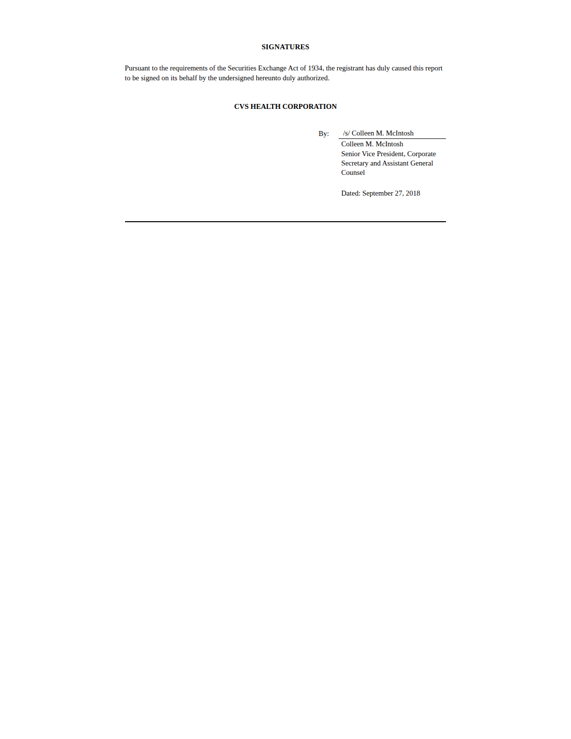SIGNATURES
Pursuant to the requirements of the Securities Exchange Act of 1934, the registrant has duly caused this report to be signed on its behalf by the undersigned hereunto duly authorized.
CVS HEALTH CORPORATION
By: /s/ Colleen M. McIntosh
Colleen M. McIntosh
Senior Vice President, Corporate
Secretary and Assistant General Counsel
Dated: September 27, 2018